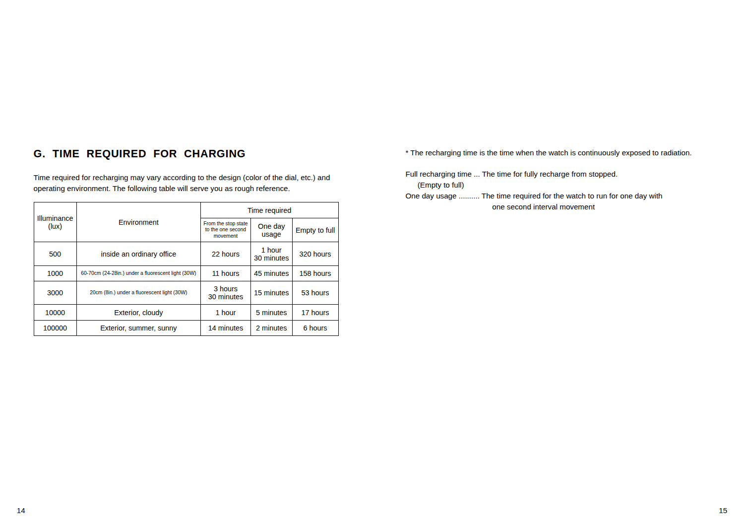G. TIME REQUIRED FOR CHARGING
Time required for recharging may vary according to the design (color of the dial, etc.) and operating environment. The following table will serve you as rough reference.
| Illuminance (lux) | Environment | Time required |
| --- | --- | --- |
| From the stop state to the one second movement | One day usage | Empty to full |
| 500 | inside an ordinary office | 22 hours | 1 hour 30 minutes | 320 hours |
| 1000 | 60-70cm (24-28in.) under a fluorescent light (30W) | 11 hours | 45 minutes | 158 hours |
| 3000 | 20cm (8in.) under a fluorescent light (30W) | 3 hours 30 minutes | 15 minutes | 53 hours |
| 10000 | Exterior, cloudy | 1 hour | 5 minutes | 17 hours |
| 100000 | Exterior, summer, sunny | 14 minutes | 2 minutes | 6 hours |
14
* The recharging time is the time when the watch is continuously exposed to radiation.
Full recharging time ... The time for fully recharge from stopped. (Empty to full) One day usage .......... The time required for the watch to run for one day with one second interval movement
15